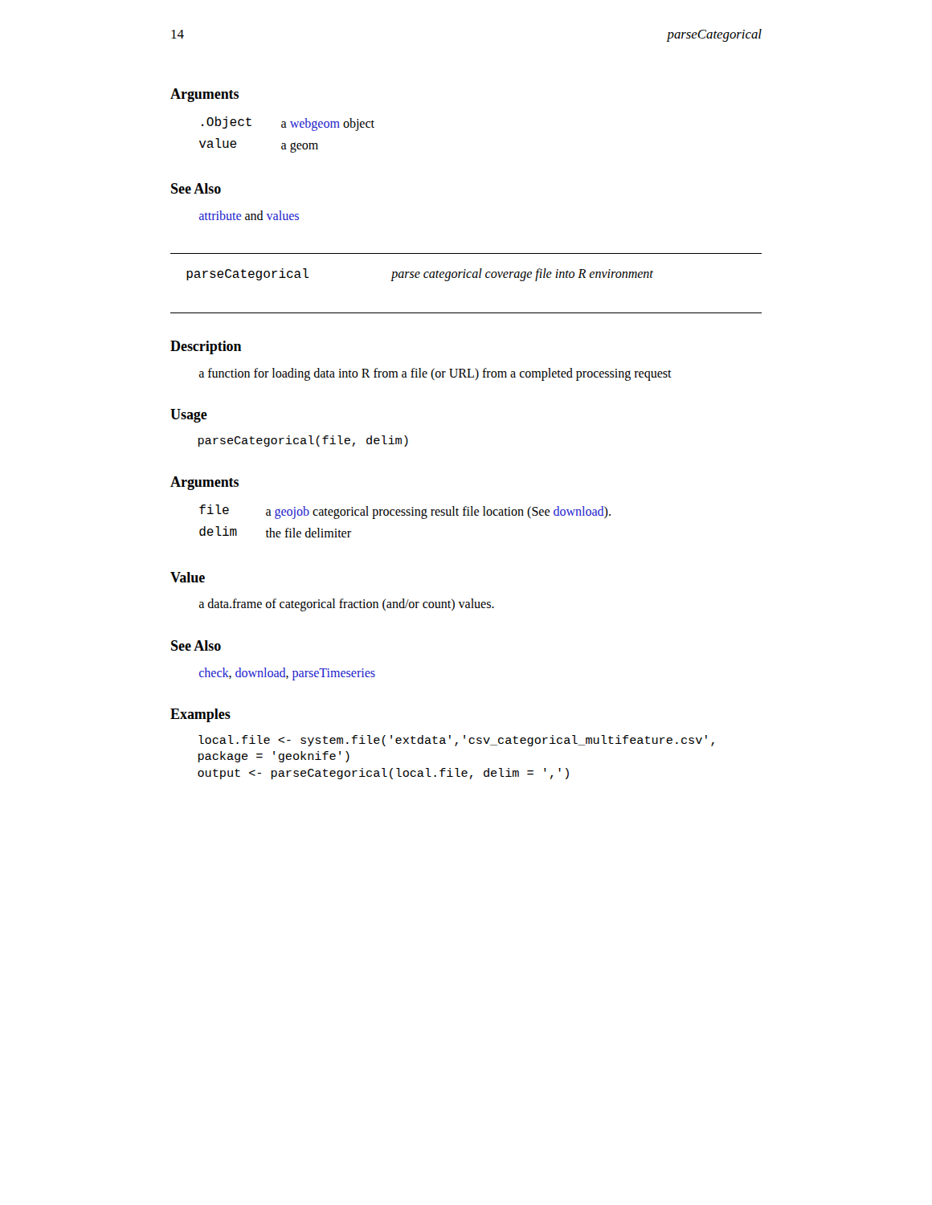14 parseCategorical
Arguments
| .Object | a webgeom object |
| value | a geom |
See Also
attribute and values
parseCategorical parse categorical coverage file into R environment
Description
a function for loading data into R from a file (or URL) from a completed processing request
Usage
parseCategorical(file, delim)
Arguments
| file | a geojob categorical processing result file location (See download ). |
| delim | the file delimiter |
Value
a data.frame of categorical fraction (and/or count) values.
See Also
check, download, parseTimeseries
Examples
local.file <- system.file('extdata','csv_categorical_multifeature.csv', package = 'geoknife')
output <- parseCategorical(local.file, delim = ',')